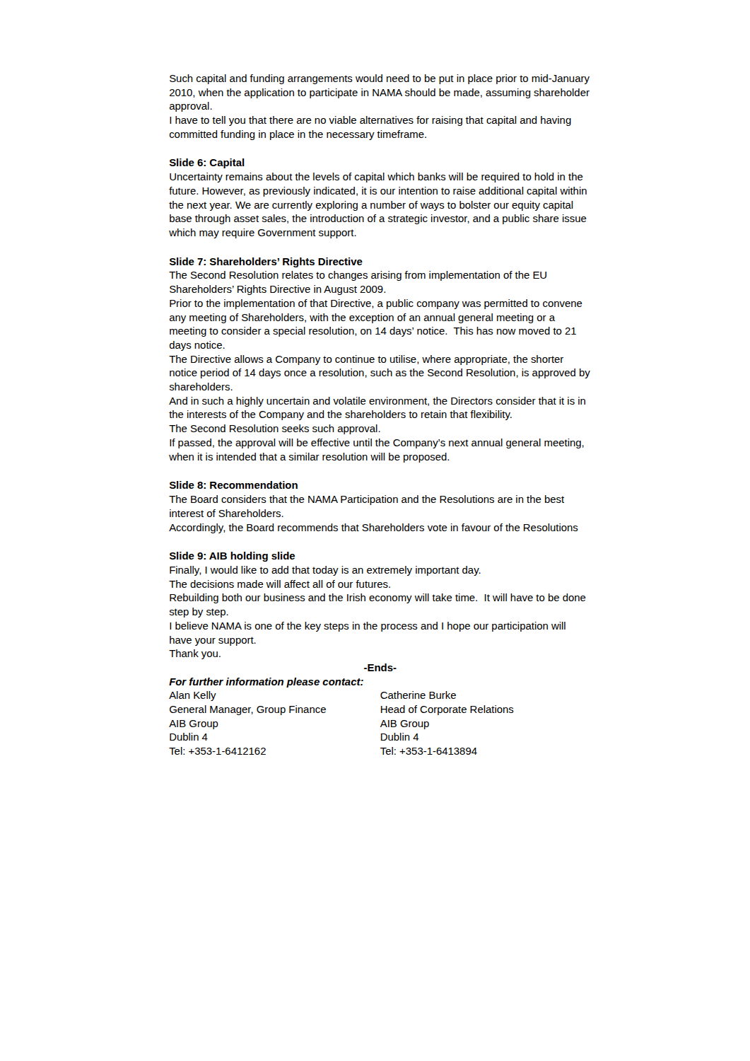Such capital and funding arrangements would need to be put in place prior to mid-January 2010, when the application to participate in NAMA should be made, assuming shareholder approval.
I have to tell you that there are no viable alternatives for raising that capital and having committed funding in place in the necessary timeframe.
Slide 6: Capital
Uncertainty remains about the levels of capital which banks will be required to hold in the future. However, as previously indicated, it is our intention to raise additional capital within the next year. We are currently exploring a number of ways to bolster our equity capital base through asset sales, the introduction of a strategic investor, and a public share issue which may require Government support.
Slide 7: Shareholders’ Rights Directive
The Second Resolution relates to changes arising from implementation of the EU Shareholders’ Rights Directive in August 2009.
Prior to the implementation of that Directive, a public company was permitted to convene any meeting of Shareholders, with the exception of an annual general meeting or a meeting to consider a special resolution, on 14 days’ notice. This has now moved to 21 days notice.
The Directive allows a Company to continue to utilise, where appropriate, the shorter notice period of 14 days once a resolution, such as the Second Resolution, is approved by shareholders.
And in such a highly uncertain and volatile environment, the Directors consider that it is in the interests of the Company and the shareholders to retain that flexibility.
The Second Resolution seeks such approval.
If passed, the approval will be effective until the Company’s next annual general meeting, when it is intended that a similar resolution will be proposed.
Slide 8: Recommendation
The Board considers that the NAMA Participation and the Resolutions are in the best interest of Shareholders.
Accordingly, the Board recommends that Shareholders vote in favour of the Resolutions
Slide 9: AIB holding slide
Finally, I would like to add that today is an extremely important day.
The decisions made will affect all of our futures.
Rebuilding both our business and the Irish economy will take time. It will have to be done step by step.
I believe NAMA is one of the key steps in the process and I hope our participation will have your support.
Thank you.
-Ends-
For further information please contact:
| Alan Kelly | Catherine Burke |
| General Manager, Group Finance | Head of Corporate Relations |
| AIB Group | AIB Group |
| Dublin 4 | Dublin 4 |
| Tel: +353-1-6412162 | Tel: +353-1-6413894 |